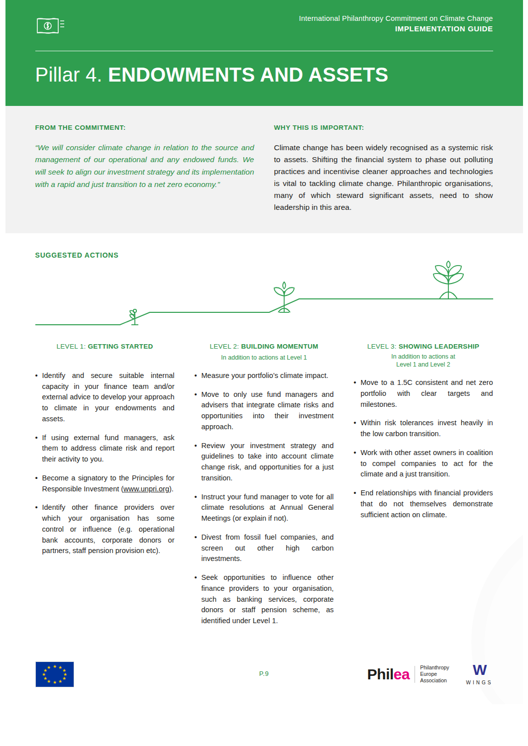International Philanthropy Commitment on Climate Change
IMPLEMENTATION GUIDE
Pillar 4. ENDOWMENTS AND ASSETS
From the commitment:
“We will consider climate change in relation to the source and management of our operational and any endowed funds. We will seek to align our investment strategy and its implementation with a rapid and just transition to a net zero economy.”
Why this is important:
Climate change has been widely recognised as a systemic risk to assets. Shifting the financial system to phase out polluting practices and incentivise cleaner approaches and technologies is vital to tackling climate change. Philanthropic organisations, many of which steward significant assets, need to show leadership in this area.
Suggested actions
LEVEL 1: GETTING STARTED
Identify and secure suitable internal capacity in your finance team and/or external advice to develop your approach to climate in your endowments and assets.
If using external fund managers, ask them to address climate risk and report their activity to you.
Become a signatory to the Principles for Responsible Investment (www.unpri.org).
Identify other finance providers over which your organisation has some control or influence (e.g. operational bank accounts, corporate donors or partners, staff pension provision etc).
LEVEL 2: BUILDING MOMENTUM
In addition to actions at Level 1
Measure your portfolio’s climate impact.
Move to only use fund managers and advisers that integrate climate risks and opportunities into their investment approach.
Review your investment strategy and guidelines to take into account climate change risk, and opportunities for a just transition.
Instruct your fund manager to vote for all climate resolutions at Annual General Meetings (or explain if not).
Divest from fossil fuel companies, and screen out other high carbon investments.
Seek opportunities to influence other finance providers to your organisation, such as banking services, corporate donors or staff pension scheme, as identified under Level 1.
LEVEL 3: SHOWING LEADERSHIP
In addition to actions at
Level 1 and Level 2
Move to a 1.5C consistent and net zero portfolio with clear targets and milestones.
Within risk tolerances invest heavily in the low carbon transition.
Work with other asset owners in coalition to compel companies to act for the climate and a just transition.
End relationships with financial providers that do not themselves demonstrate sufficient action on climate.
★ ★ ★ ★ ★ ★ ★ ★ ★ ★ ★ ★
P.9
Philea
Philanthropy
Europe
Association
W
WINGS